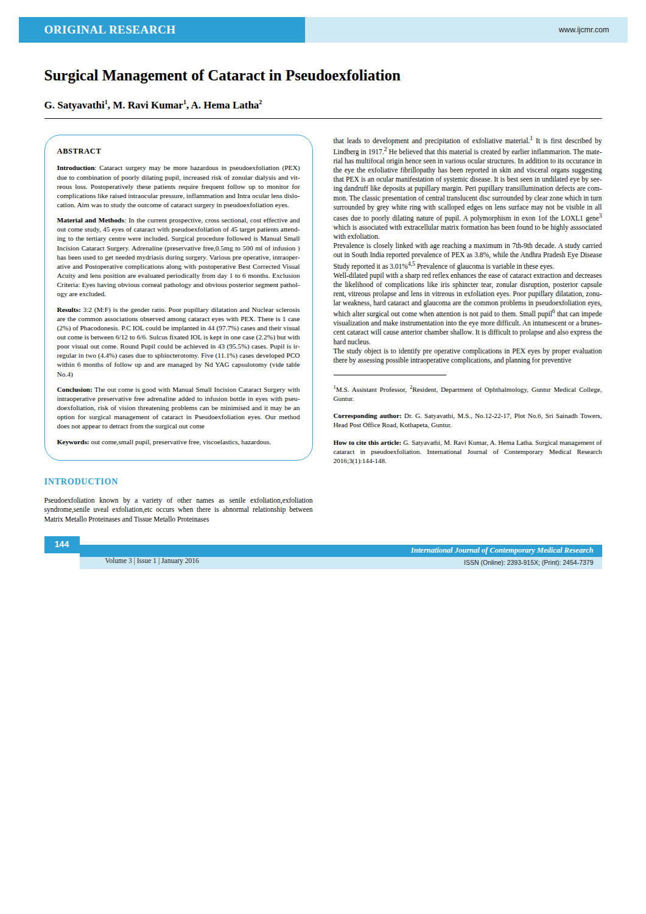ORIGINAL RESEARCH
www.ijcmr.com
Surgical Management of Cataract in Pseudoexfoliation
G. Satyavathi1, M. Ravi Kumar1, A. Hema Latha2
ABSTRACT
Introduction: Cataract surgery may be more hazardous in pseudoexfoliation (PEX) due to combination of poorly dilating pupil, increased risk of zonular dialysis and vitreous loss. Postoperatively these patients require frequent follow up to monitor for complications like raised intraocular pressure, inflammation and Intra ocular lens dislocation. Aim was to study the outcome of cataract surgery in pseudoexfoliation eyes.
Material and Methods: In the current prospective, cross sectional, cost effective and out come study, 45 eyes of cataract with pseudoexfoliation of 45 target patients attending to the tertiary centre were included. Surgical procedure followed is Manual Small Incision Cataract Surgery. Adrenaline (preservative free,0.5mg to 500 ml of infusion ) has been used to get needed mydriasis during surgery. Various pre operative, intraoperative and Postoperative complications along with postoperative Best Corrected Visual Acuity and lens position are evaluated periodically from day 1 to 6 months. Exclusion Criteria: Eyes having obvious corneal pathology and obvious posterior segment pathology are excluded.
Results: 3:2 (M:F) is the gender ratio. Poor pupillary dilatation and Nuclear sclerosis are the common associations observed among cataract eyes with PEX. There is 1 case (2%) of Phacodonesis. P.C IOL could be implanted in 44 (97.7%) cases and their visual out come is between 6/12 to 6/6. Sulcus fixated IOL is kept in one case (2.2%) but with poor visual out come. Round Pupil could be achieved in 43 (95.5%) cases. Pupil is irregular in two (4.4%) cases due to sphincterotomy. Five (11.1%) cases developed PCO within 6 months of follow up and are managed by Nd YAG capsulotomy (vide table No.4)
Conclusion: The out come is good with Manual Small Incision Cataract Surgery with intraoperative preservative free adrenaline added to infusion bottle in eyes with pseudoexfoliation, risk of vision threatening problems can be minimised and it may be an option for surgical management of cataract in Pseudoexfoliation eyes. Our method does not appear to detract from the surgical out come
Keywords: out come,small pupil, preservative free, viscoelastics, hazardous.
INTRODUCTION
Pseudoexfoliation known by a variety of other names as senile exfoliation,exfoliation syndrome,senile uveal exfoliation,etc occurs when there is abnormal relationship between Matrix Metallo Proteinases and Tissue Metallo Proteinases
that leads to development and precipitation of exfoliative material.1 It is first described by Lindberg in 1917.2 He believed that this material is created by earlier inflammarion. The material has multifocal origin hence seen in various ocular structures. In addition to its occurance in the eye the exfoliative fibrillopathy has been reported in skin and visceral organs suggesting that PEX is an ocular manifestation of systemic disease. It is best seen in undilated eye by seeing dandruff like deposits at pupillary margin. Peri pupillary transillumination defects are common. The classic presentation of central translucent disc surrounded by clear zone which in turn surrounded by grey white ring with scalloped edges on lens surface may not be visible in all cases due to poorly dilating nature of pupil. A polymorphism in exon 1of the LOXL1 gene3 which is associated with extracellular matrix formation has been found to be highly asssociated with exfoliation.
Prevalence is closely linked with age reaching a maximum in 7th-9th decade. A study carried out in South India reported prevalence of PEX as 3.8%, while the Andhra Pradesh Eye Disease Study reported it as 3.01%4,5 Prevalence of glaucoma is variable in these eyes.
Well-dilated pupil with a sharp red reflex enhances the ease of cataract extraction and decreases the likelihood of complications like iris sphincter tear, zonular disruption, posterior capsule rent, vitreous prolapse and lens in vitreous in exfoliation eyes. Poor pupillary dilatation, zonular weakness, hard cataract and glaucoma are the common problems in pseudoexfoliation eyes, which alter surgical out come when attention is not paid to them. Small pupil6 that can impede visualization and make instrumentation into the eye more difficult. An intumescent or a brunescent cataract will cause anterior chamber shallow. It is difficult to prolapse and also express the hard nucleus.
The study object is to identify pre operative complications in PEX eyes by proper evaluation there by assessing possible intraoperative complications, and planning for preventive
1M.S. Assistant Professor, 2Resident, Department of Ophthalmology, Guntur Medical College, Guntur.
Corresponding author: Dr. G. Satyavathi, M.S., No.12-22-17, Plot No.6, Sri Sainadh Towers, Head Post Office Road, Kothapeta, Guntur.
How to cite this article: G. Satyavathi, M. Ravi Kumar, A. Hema Latha. Surgical management of cataract in pseudoexfoliation. International Journal of Contemporary Medical Research 2016;3(1):144-148.
144
International Journal of Contemporary Medical Research
ISSN (Online): 2393-915X; (Print): 2454-7379
Volume 3 | Issue 1 | January 2016